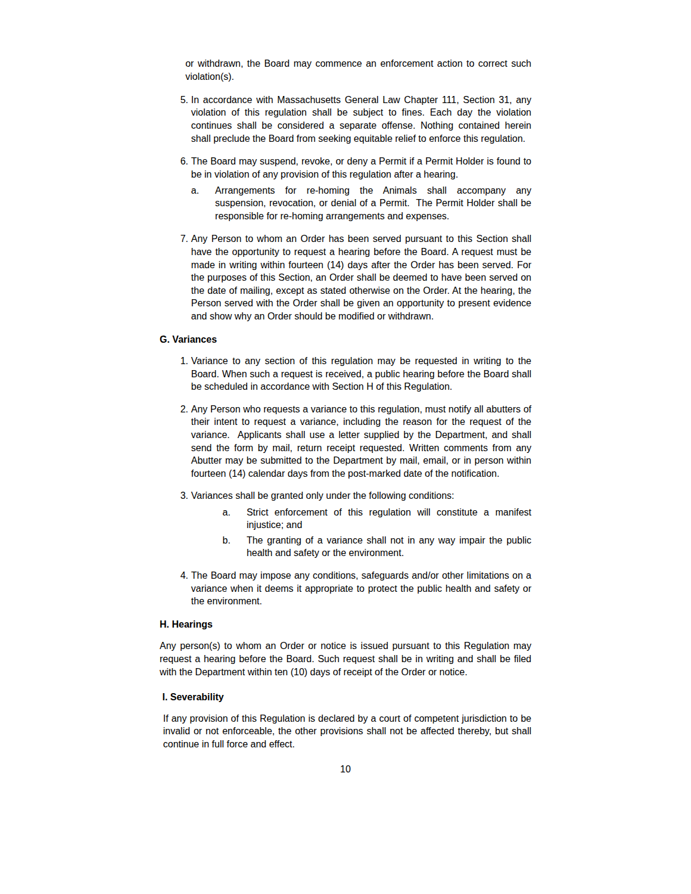or withdrawn, the Board may commence an enforcement action to correct such violation(s).
5. In accordance with Massachusetts General Law Chapter 111, Section 31, any violation of this regulation shall be subject to fines. Each day the violation continues shall be considered a separate offense. Nothing contained herein shall preclude the Board from seeking equitable relief to enforce this regulation.
6. The Board may suspend, revoke, or deny a Permit if a Permit Holder is found to be in violation of any provision of this regulation after a hearing.
a. Arrangements for re-homing the Animals shall accompany any suspension, revocation, or denial of a Permit. The Permit Holder shall be responsible for re-homing arrangements and expenses.
7. Any Person to whom an Order has been served pursuant to this Section shall have the opportunity to request a hearing before the Board. A request must be made in writing within fourteen (14) days after the Order has been served. For the purposes of this Section, an Order shall be deemed to have been served on the date of mailing, except as stated otherwise on the Order. At the hearing, the Person served with the Order shall be given an opportunity to present evidence and show why an Order should be modified or withdrawn.
G. Variances
1. Variance to any section of this regulation may be requested in writing to the Board. When such a request is received, a public hearing before the Board shall be scheduled in accordance with Section H of this Regulation.
2. Any Person who requests a variance to this regulation, must notify all abutters of their intent to request a variance, including the reason for the request of the variance. Applicants shall use a letter supplied by the Department, and shall send the form by mail, return receipt requested. Written comments from any Abutter may be submitted to the Department by mail, email, or in person within fourteen (14) calendar days from the post-marked date of the notification.
3. Variances shall be granted only under the following conditions:
a. Strict enforcement of this regulation will constitute a manifest injustice; and
b. The granting of a variance shall not in any way impair the public health and safety or the environment.
4. The Board may impose any conditions, safeguards and/or other limitations on a variance when it deems it appropriate to protect the public health and safety or the environment.
H. Hearings
Any person(s) to whom an Order or notice is issued pursuant to this Regulation may request a hearing before the Board. Such request shall be in writing and shall be filed with the Department within ten (10) days of receipt of the Order or notice.
I. Severability
If any provision of this Regulation is declared by a court of competent jurisdiction to be invalid or not enforceable, the other provisions shall not be affected thereby, but shall continue in full force and effect.
10